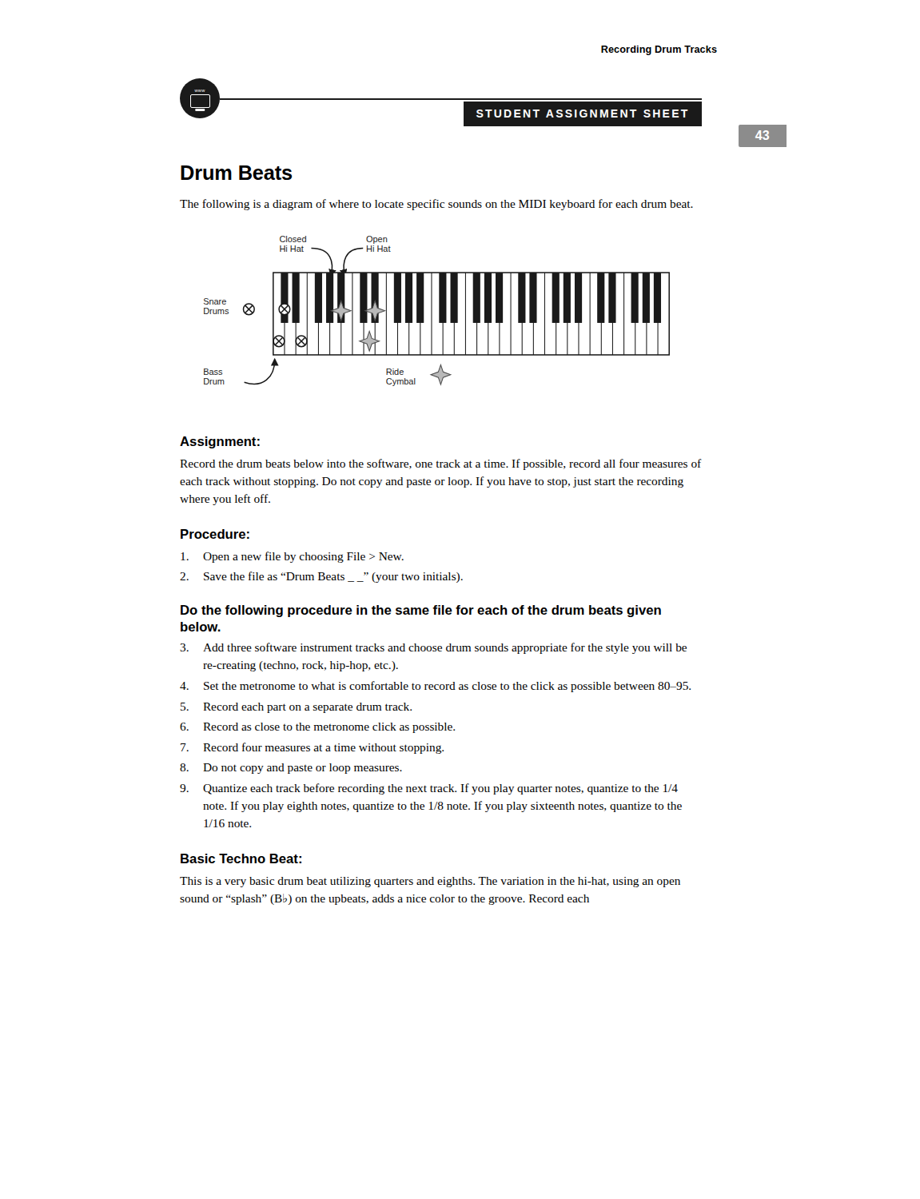Recording Drum Tracks
43
www
STUDENT ASSIGNMENT SHEET
Drum Beats
The following is a diagram of where to locate specific sounds on the MIDI keyboard for each drum beat.
Closed Hi Hat Open Hi Hat Snare Drums Bass Drum Ride Cymbal
Assignment:
Record the drum beats below into the software, one track at a time. If possible, record all four measures of each track without stopping. Do not copy and paste or loop. If you have to stop, just start the recording where you left off.
Procedure:
1. Open a new file by choosing File > New.
2. Save the file as “Drum Beats _ _” (your two initials).
Do the following procedure in the same file for each of the drum beats given below.
3. Add three software instrument tracks and choose drum sounds appropriate for the style you will be re-creating (techno, rock, hip-hop, etc.).
4. Set the metronome to what is comfortable to record as close to the click as possible between 80–95.
5. Record each part on a separate drum track.
6. Record as close to the metronome click as possible.
7. Record four measures at a time without stopping.
8. Do not copy and paste or loop measures.
9. Quantize each track before recording the next track. If you play quarter notes, quantize to the 1/4 note. If you play eighth notes, quantize to the 1/8 note. If you play sixteenth notes, quantize to the 1/16 note.
Basic Techno Beat:
This is a very basic drum beat utilizing quarters and eighths. The variation in the hi-hat, using an open sound or “splash” (B♭) on the upbeats, adds a nice color to the groove. Record each